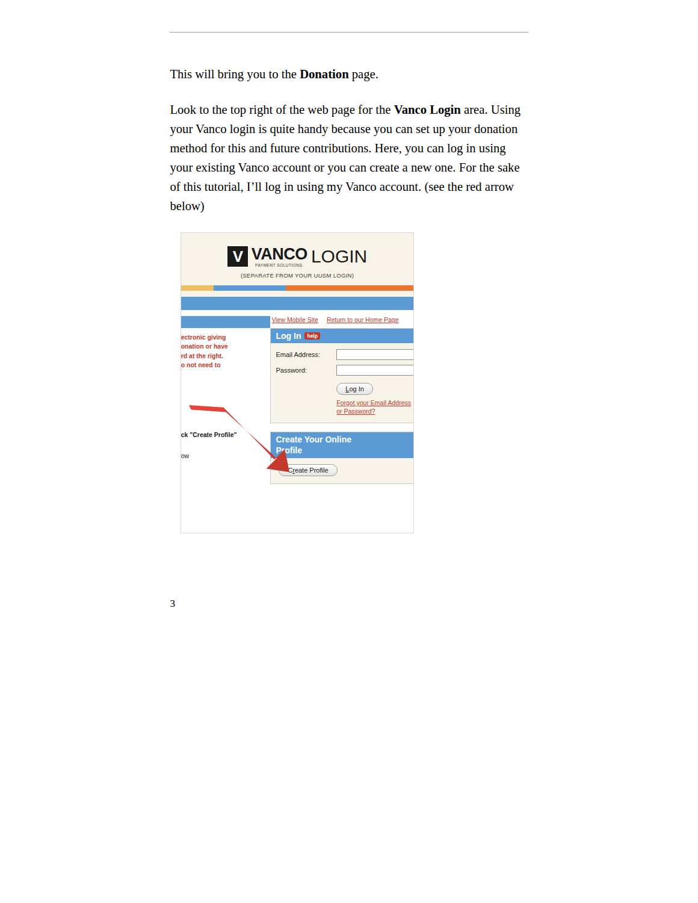This will bring you to the Donation page.
Look to the top right of the web page for the Vanco Login area. Using your Vanco login is quite handy because you can set up your donation method for this and future contributions. Here, you can log in using your existing Vanco account or you can create a new one. For the sake of this tutorial, I’ll log in using my Vanco account. (see the red arrow below)
V
VANCO
PAYMENT SOLUTIONS.
LOGIN
(SEPARATE FROM YOUR UUSM LOGIN)
ectronic giving
onation or have
rd at the right.
o not need to
ck "Create Profile"
ow
View Mobile Site Return to our Home Page
Log In help
Email Address:
Password:
Log In
Forgot your Email Address or Password?
Create Your Online
Profile
Create Profile
3